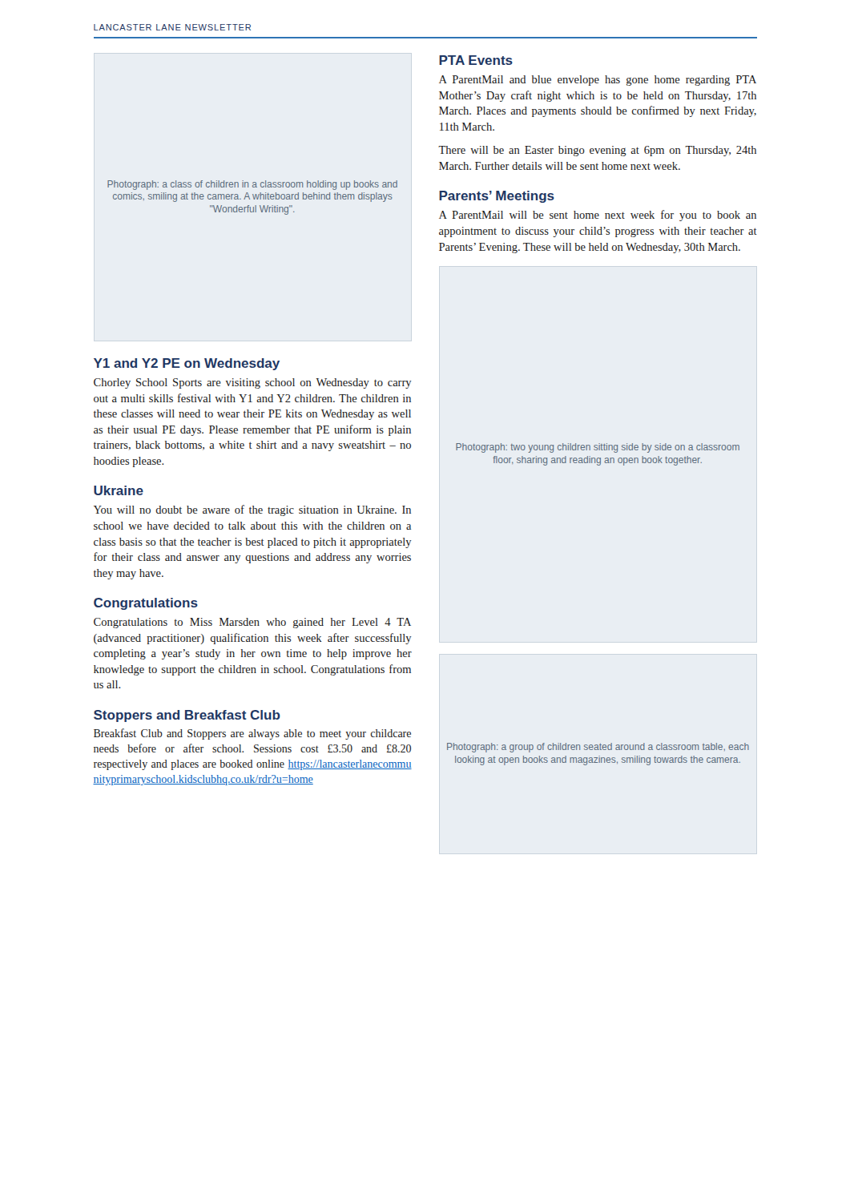Lancaster Lane Newsletter
Photograph: a class of children in a classroom holding up books and comics, smiling at the camera. A whiteboard behind them displays "Wonderful Writing".
Y1 and Y2 PE on Wednesday
Chorley School Sports are visiting school on Wednesday to carry out a multi skills festival with Y1 and Y2 children. The children in these classes will need to wear their PE kits on Wednesday as well as their usual PE days. Please remember that PE uniform is plain trainers, black bottoms, a white t shirt and a navy sweatshirt – no hoodies please.
Ukraine
You will no doubt be aware of the tragic situation in Ukraine. In school we have decided to talk about this with the children on a class basis so that the teacher is best placed to pitch it appropriately for their class and answer any questions and address any worries they may have.
Congratulations
Congratulations to Miss Marsden who gained her Level 4 TA (advanced practitioner) qualification this week after successfully completing a year’s study in her own time to help improve her knowledge to support the children in school. Congratulations from us all.
Stoppers and Breakfast Club
Breakfast Club and Stoppers are always able to meet your childcare needs before or after school. Sessions cost £3.50 and £8.20 respectively and places are booked online https://lancasterlanecommunityprimaryschool.kidsclubhq.co.uk/rdr?u=home
PTA Events
A ParentMail and blue envelope has gone home regarding PTA Mother’s Day craft night which is to be held on Thursday, 17th March. Places and payments should be confirmed by next Friday, 11th March.
There will be an Easter bingo evening at 6pm on Thursday, 24th March. Further details will be sent home next week.
Parents’ Meetings
A ParentMail will be sent home next week for you to book an appointment to discuss your child’s progress with their teacher at Parents’ Evening. These will be held on Wednesday, 30th March.
Photograph: two young children sitting side by side on a classroom floor, sharing and reading an open book together.
Photograph: a group of children seated around a classroom table, each looking at open books and magazines, smiling towards the camera.